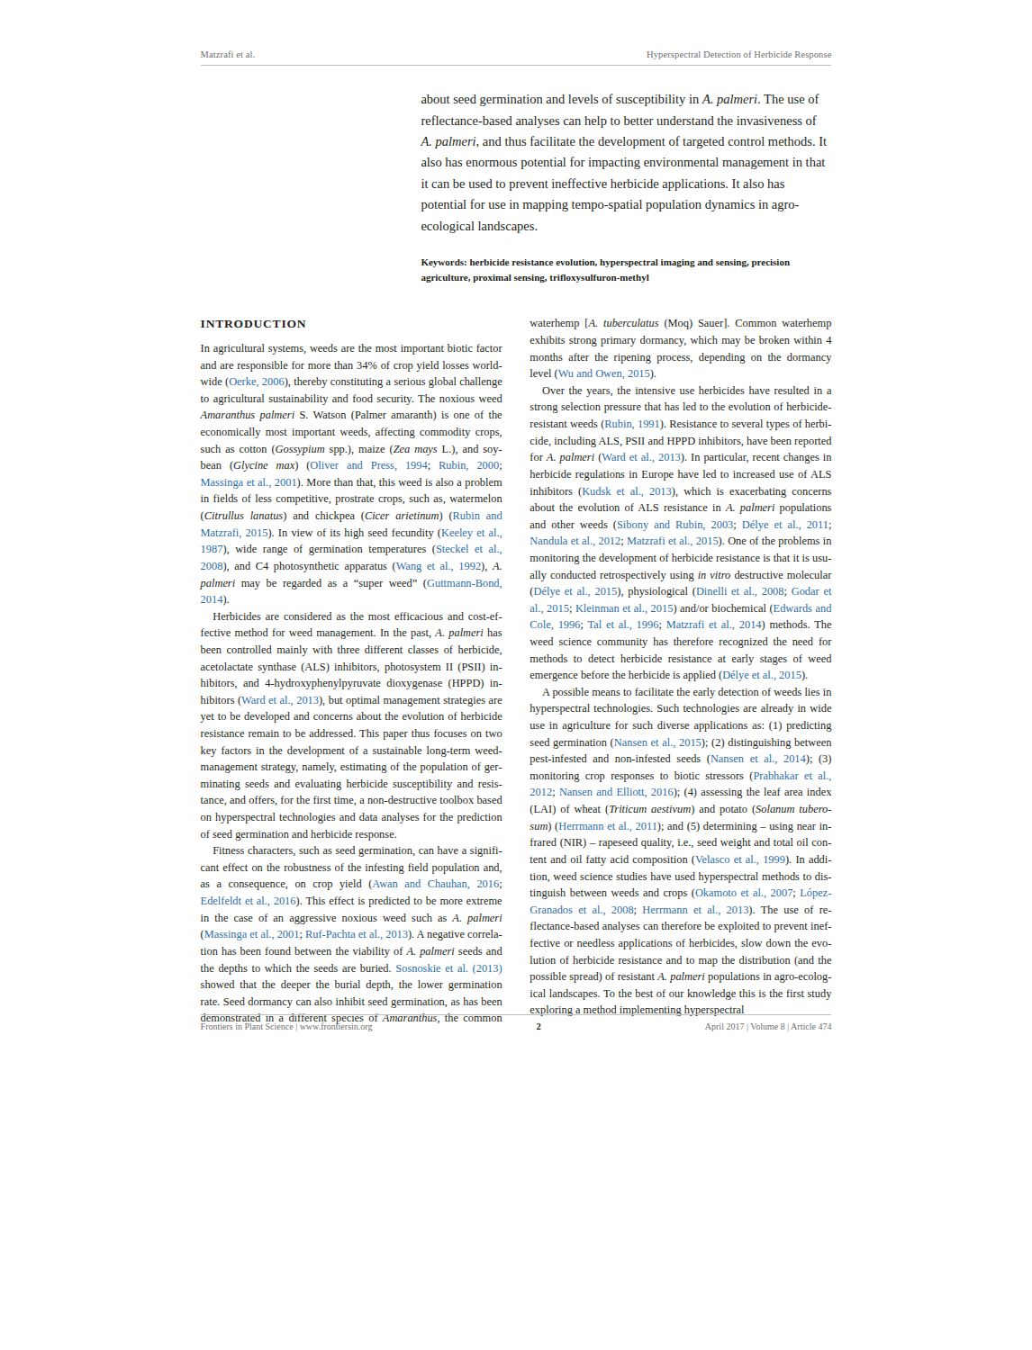Matzrafi et al. Hyperspectral Detection of Herbicide Response
about seed germination and levels of susceptibility in A. palmeri. The use of reflectance-based analyses can help to better understand the invasiveness of A. palmeri, and thus facilitate the development of targeted control methods. It also has enormous potential for impacting environmental management in that it can be used to prevent ineffective herbicide applications. It also has potential for use in mapping tempo-spatial population dynamics in agro-ecological landscapes.
Keywords: herbicide resistance evolution, hyperspectral imaging and sensing, precision agriculture, proximal sensing, trifloxysulfuron-methyl
Introduction
In agricultural systems, weeds are the most important biotic factor and are responsible for more than 34% of crop yield losses worldwide (Oerke, 2006), thereby constituting a serious global challenge to agricultural sustainability and food security. The noxious weed Amaranthus palmeri S. Watson (Palmer amaranth) is one of the economically most important weeds, affecting commodity crops, such as cotton (Gossypium spp.), maize (Zea mays L.), and soybean (Glycine max) (Oliver and Press, 1994; Rubin, 2000; Massinga et al., 2001). More than that, this weed is also a problem in fields of less competitive, prostrate crops, such as, watermelon (Citrullus lanatus) and chickpea (Cicer arietinum) (Rubin and Matzrafi, 2015). In view of its high seed fecundity (Keeley et al., 1987), wide range of germination temperatures (Steckel et al., 2008), and C4 photosynthetic apparatus (Wang et al., 1992), A. palmeri may be regarded as a “super weed” (Guttmann-Bond, 2014).
Herbicides are considered as the most efficacious and cost-effective method for weed management. In the past, A. palmeri has been controlled mainly with three different classes of herbicide, acetolactate synthase (ALS) inhibitors, photosystem II (PSII) inhibitors, and 4-hydroxyphenylpyruvate dioxygenase (HPPD) inhibitors (Ward et al., 2013), but optimal management strategies are yet to be developed and concerns about the evolution of herbicide resistance remain to be addressed. This paper thus focuses on two key factors in the development of a sustainable long-term weed-management strategy, namely, estimating of the population of germinating seeds and evaluating herbicide susceptibility and resistance, and offers, for the first time, a non-destructive toolbox based on hyperspectral technologies and data analyses for the prediction of seed germination and herbicide response.
Fitness characters, such as seed germination, can have a significant effect on the robustness of the infesting field population and, as a consequence, on crop yield (Awan and Chauhan, 2016; Edelfeldt et al., 2016). This effect is predicted to be more extreme in the case of an aggressive noxious weed such as A. palmeri (Massinga et al., 2001; Ruf-Pachta et al., 2013). A negative correlation has been found between the viability of A. palmeri seeds and the depths to which the seeds are buried. Sosnoskie et al. (2013) showed that the deeper the burial depth, the lower germination rate. Seed dormancy can also inhibit seed germination, as has been demonstrated in a different species of Amaranthus, the common waterhemp [A. tuberculatus (Moq) Sauer]. Common waterhemp exhibits strong primary dormancy, which may be broken within 4 months after the ripening process, depending on the dormancy level (Wu and Owen, 2015).
Over the years, the intensive use herbicides have resulted in a strong selection pressure that has led to the evolution of herbicide-resistant weeds (Rubin, 1991). Resistance to several types of herbicide, including ALS, PSII and HPPD inhibitors, have been reported for A. palmeri (Ward et al., 2013). In particular, recent changes in herbicide regulations in Europe have led to increased use of ALS inhibitors (Kudsk et al., 2013), which is exacerbating concerns about the evolution of ALS resistance in A. palmeri populations and other weeds (Sibony and Rubin, 2003; Délye et al., 2011; Nandula et al., 2012; Matzrafi et al., 2015). One of the problems in monitoring the development of herbicide resistance is that it is usually conducted retrospectively using in vitro destructive molecular (Délye et al., 2015), physiological (Dinelli et al., 2008; Godar et al., 2015; Kleinman et al., 2015) and/or biochemical (Edwards and Cole, 1996; Tal et al., 1996; Matzrafi et al., 2014) methods. The weed science community has therefore recognized the need for methods to detect herbicide resistance at early stages of weed emergence before the herbicide is applied (Délye et al., 2015).
A possible means to facilitate the early detection of weeds lies in hyperspectral technologies. Such technologies are already in wide use in agriculture for such diverse applications as: (1) predicting seed germination (Nansen et al., 2015); (2) distinguishing between pest-infested and non-infested seeds (Nansen et al., 2014); (3) monitoring crop responses to biotic stressors (Prabhakar et al., 2012; Nansen and Elliott, 2016); (4) assessing the leaf area index (LAI) of wheat (Triticum aestivum) and potato (Solanum tuberosum) (Herrmann et al., 2011); and (5) determining – using near infrared (NIR) – rapeseed quality, i.e., seed weight and total oil content and oil fatty acid composition (Velasco et al., 1999). In addition, weed science studies have used hyperspectral methods to distinguish between weeds and crops (Okamoto et al., 2007; López-Granados et al., 2008; Herrmann et al., 2013). The use of reflectance-based analyses can therefore be exploited to prevent ineffective or needless applications of herbicides, slow down the evolution of herbicide resistance and to map the distribution (and the possible spread) of resistant A. palmeri populations in agro-ecological landscapes. To the best of our knowledge this is the first study exploring a method implementing hyperspectral
Frontiers in Plant Science | www.frontiersin.org 2 April 2017 | Volume 8 | Article 474